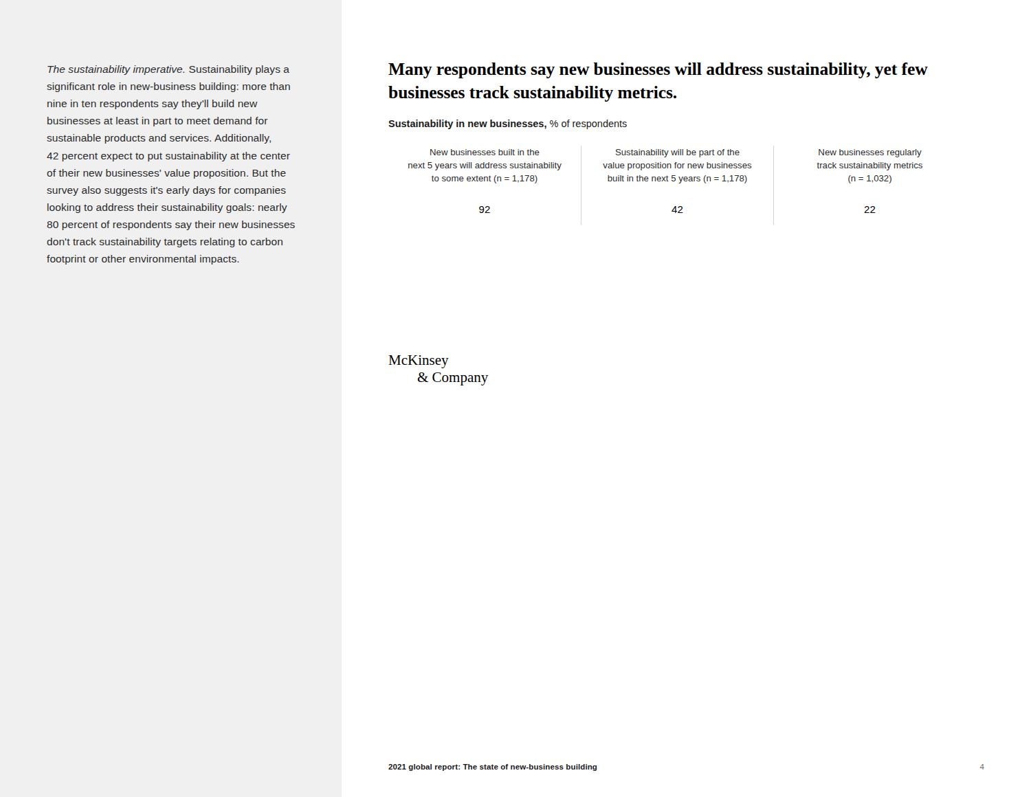The sustainability imperative. Sustainability plays a significant role in new-business building: more than nine in ten respondents say they'll build new businesses at least in part to meet demand for sustainable products and services. Additionally, 42 percent expect to put sustainability at the center of their new businesses' value proposition. But the survey also suggests it's early days for companies looking to address their sustainability goals: nearly 80 percent of respondents say their new businesses don't track sustainability targets relating to carbon footprint or other environmental impacts.
Many respondents say new businesses will address sustainability, yet few businesses track sustainability metrics.
Sustainability in new businesses, % of respondents
New businesses built in the
next 5 years will address sustainability
to some extent (n = 1,178)
92
Sustainability will be part of the
value proposition for new businesses
built in the next 5 years (n = 1,178)
42
New businesses regularly
track sustainability metrics
(n = 1,032)
22
McKinsey
& Company
2021 global report: The state of new-business building
4